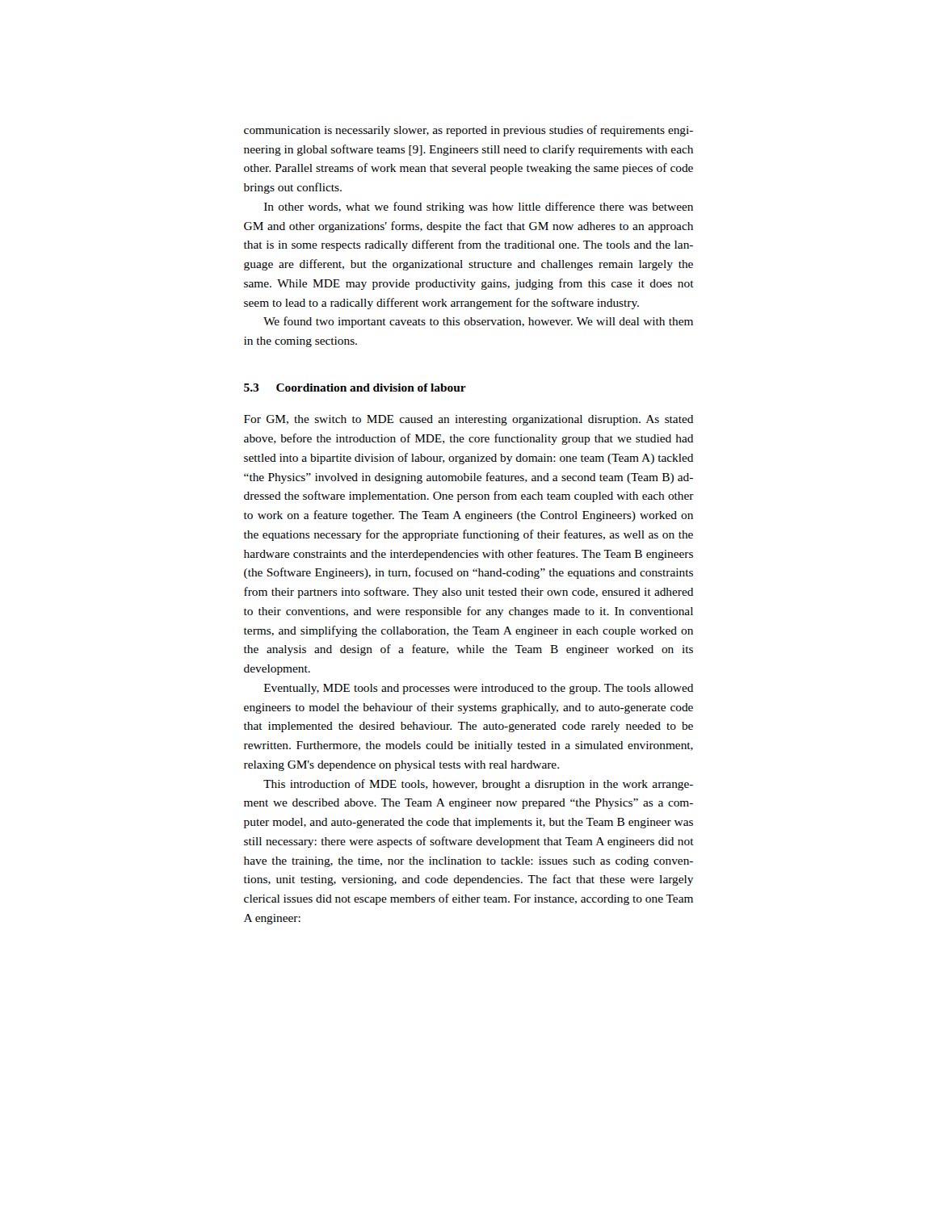communication is necessarily slower, as reported in previous studies of requirements engineering in global software teams [9]. Engineers still need to clarify requirements with each other. Parallel streams of work mean that several people tweaking the same pieces of code brings out conflicts.
In other words, what we found striking was how little difference there was between GM and other organizations' forms, despite the fact that GM now adheres to an approach that is in some respects radically different from the traditional one. The tools and the language are different, but the organizational structure and challenges remain largely the same. While MDE may provide productivity gains, judging from this case it does not seem to lead to a radically different work arrangement for the software industry.
We found two important caveats to this observation, however. We will deal with them in the coming sections.
5.3 Coordination and division of labour
For GM, the switch to MDE caused an interesting organizational disruption. As stated above, before the introduction of MDE, the core functionality group that we studied had settled into a bipartite division of labour, organized by domain: one team (Team A) tackled “the Physics” involved in designing automobile features, and a second team (Team B) addressed the software implementation. One person from each team coupled with each other to work on a feature together. The Team A engineers (the Control Engineers) worked on the equations necessary for the appropriate functioning of their features, as well as on the hardware constraints and the interdependencies with other features. The Team B engineers (the Software Engineers), in turn, focused on “hand-coding” the equations and constraints from their partners into software. They also unit tested their own code, ensured it adhered to their conventions, and were responsible for any changes made to it. In conventional terms, and simplifying the collaboration, the Team A engineer in each couple worked on the analysis and design of a feature, while the Team B engineer worked on its development.
Eventually, MDE tools and processes were introduced to the group. The tools allowed engineers to model the behaviour of their systems graphically, and to auto-generate code that implemented the desired behaviour. The auto-generated code rarely needed to be rewritten. Furthermore, the models could be initially tested in a simulated environment, relaxing GM's dependence on physical tests with real hardware.
This introduction of MDE tools, however, brought a disruption in the work arrangement we described above. The Team A engineer now prepared “the Physics” as a computer model, and auto-generated the code that implements it, but the Team B engineer was still necessary: there were aspects of software development that Team A engineers did not have the training, the time, nor the inclination to tackle: issues such as coding conventions, unit testing, versioning, and code dependencies. The fact that these were largely clerical issues did not escape members of either team. For instance, according to one Team A engineer: